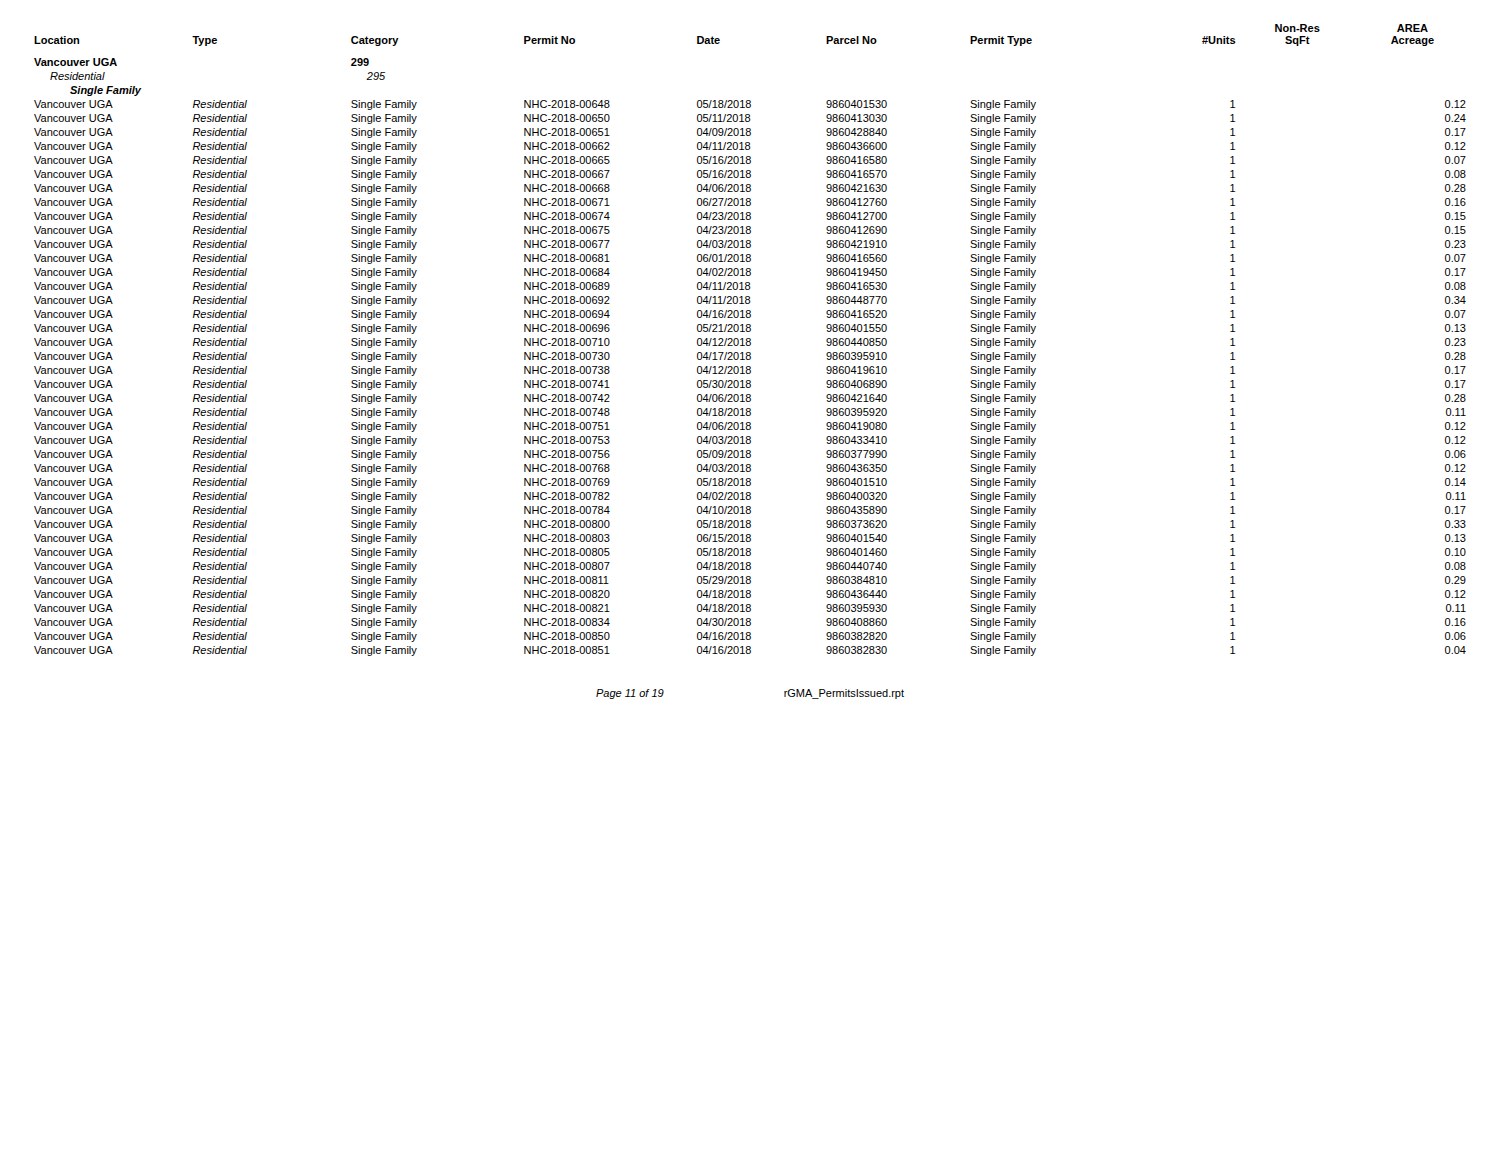| Location | Type | Category | Permit No | Date | Parcel No | Permit Type | #Units | Non-Res SqFt | AREA Acreage |
| --- | --- | --- | --- | --- | --- | --- | --- | --- | --- |
| Vancouver UGA | 299 | |
| Residential | 295 | |
| Single Family |
| Vancouver UGA | Residential | Single Family | NHC-2018-00648 | 05/18/2018 | 9860401530 | Single Family | 1 | | 0.12 |
| Vancouver UGA | Residential | Single Family | NHC-2018-00650 | 05/11/2018 | 9860413030 | Single Family | 1 | | 0.24 |
| Vancouver UGA | Residential | Single Family | NHC-2018-00651 | 04/09/2018 | 9860428840 | Single Family | 1 | | 0.17 |
| Vancouver UGA | Residential | Single Family | NHC-2018-00662 | 04/11/2018 | 9860436600 | Single Family | 1 | | 0.12 |
| Vancouver UGA | Residential | Single Family | NHC-2018-00665 | 05/16/2018 | 9860416580 | Single Family | 1 | | 0.07 |
| Vancouver UGA | Residential | Single Family | NHC-2018-00667 | 05/16/2018 | 9860416570 | Single Family | 1 | | 0.08 |
| Vancouver UGA | Residential | Single Family | NHC-2018-00668 | 04/06/2018 | 9860421630 | Single Family | 1 | | 0.28 |
| Vancouver UGA | Residential | Single Family | NHC-2018-00671 | 06/27/2018 | 9860412760 | Single Family | 1 | | 0.16 |
| Vancouver UGA | Residential | Single Family | NHC-2018-00674 | 04/23/2018 | 9860412700 | Single Family | 1 | | 0.15 |
| Vancouver UGA | Residential | Single Family | NHC-2018-00675 | 04/23/2018 | 9860412690 | Single Family | 1 | | 0.15 |
| Vancouver UGA | Residential | Single Family | NHC-2018-00677 | 04/03/2018 | 9860421910 | Single Family | 1 | | 0.23 |
| Vancouver UGA | Residential | Single Family | NHC-2018-00681 | 06/01/2018 | 9860416560 | Single Family | 1 | | 0.07 |
| Vancouver UGA | Residential | Single Family | NHC-2018-00684 | 04/02/2018 | 9860419450 | Single Family | 1 | | 0.17 |
| Vancouver UGA | Residential | Single Family | NHC-2018-00689 | 04/11/2018 | 9860416530 | Single Family | 1 | | 0.08 |
| Vancouver UGA | Residential | Single Family | NHC-2018-00692 | 04/11/2018 | 9860448770 | Single Family | 1 | | 0.34 |
| Vancouver UGA | Residential | Single Family | NHC-2018-00694 | 04/16/2018 | 9860416520 | Single Family | 1 | | 0.07 |
| Vancouver UGA | Residential | Single Family | NHC-2018-00696 | 05/21/2018 | 9860401550 | Single Family | 1 | | 0.13 |
| Vancouver UGA | Residential | Single Family | NHC-2018-00710 | 04/12/2018 | 9860440850 | Single Family | 1 | | 0.23 |
| Vancouver UGA | Residential | Single Family | NHC-2018-00730 | 04/17/2018 | 9860395910 | Single Family | 1 | | 0.28 |
| Vancouver UGA | Residential | Single Family | NHC-2018-00738 | 04/12/2018 | 9860419610 | Single Family | 1 | | 0.17 |
| Vancouver UGA | Residential | Single Family | NHC-2018-00741 | 05/30/2018 | 9860406890 | Single Family | 1 | | 0.17 |
| Vancouver UGA | Residential | Single Family | NHC-2018-00742 | 04/06/2018 | 9860421640 | Single Family | 1 | | 0.28 |
| Vancouver UGA | Residential | Single Family | NHC-2018-00748 | 04/18/2018 | 9860395920 | Single Family | 1 | | 0.11 |
| Vancouver UGA | Residential | Single Family | NHC-2018-00751 | 04/06/2018 | 9860419080 | Single Family | 1 | | 0.12 |
| Vancouver UGA | Residential | Single Family | NHC-2018-00753 | 04/03/2018 | 9860433410 | Single Family | 1 | | 0.12 |
| Vancouver UGA | Residential | Single Family | NHC-2018-00756 | 05/09/2018 | 9860377990 | Single Family | 1 | | 0.06 |
| Vancouver UGA | Residential | Single Family | NHC-2018-00768 | 04/03/2018 | 9860436350 | Single Family | 1 | | 0.12 |
| Vancouver UGA | Residential | Single Family | NHC-2018-00769 | 05/18/2018 | 9860401510 | Single Family | 1 | | 0.14 |
| Vancouver UGA | Residential | Single Family | NHC-2018-00782 | 04/02/2018 | 9860400320 | Single Family | 1 | | 0.11 |
| Vancouver UGA | Residential | Single Family | NHC-2018-00784 | 04/10/2018 | 9860435890 | Single Family | 1 | | 0.17 |
| Vancouver UGA | Residential | Single Family | NHC-2018-00800 | 05/18/2018 | 9860373620 | Single Family | 1 | | 0.33 |
| Vancouver UGA | Residential | Single Family | NHC-2018-00803 | 06/15/2018 | 9860401540 | Single Family | 1 | | 0.13 |
| Vancouver UGA | Residential | Single Family | NHC-2018-00805 | 05/18/2018 | 9860401460 | Single Family | 1 | | 0.10 |
| Vancouver UGA | Residential | Single Family | NHC-2018-00807 | 04/18/2018 | 9860440740 | Single Family | 1 | | 0.08 |
| Vancouver UGA | Residential | Single Family | NHC-2018-00811 | 05/29/2018 | 9860384810 | Single Family | 1 | | 0.29 |
| Vancouver UGA | Residential | Single Family | NHC-2018-00820 | 04/18/2018 | 9860436440 | Single Family | 1 | | 0.12 |
| Vancouver UGA | Residential | Single Family | NHC-2018-00821 | 04/18/2018 | 9860395930 | Single Family | 1 | | 0.11 |
| Vancouver UGA | Residential | Single Family | NHC-2018-00834 | 04/30/2018 | 9860408860 | Single Family | 1 | | 0.16 |
| Vancouver UGA | Residential | Single Family | NHC-2018-00850 | 04/16/2018 | 9860382820 | Single Family | 1 | | 0.06 |
| Vancouver UGA | Residential | Single Family | NHC-2018-00851 | 04/16/2018 | 9860382830 | Single Family | 1 | | 0.04 |
Page 11 of 19
rGMA_PermitsIssued.rpt